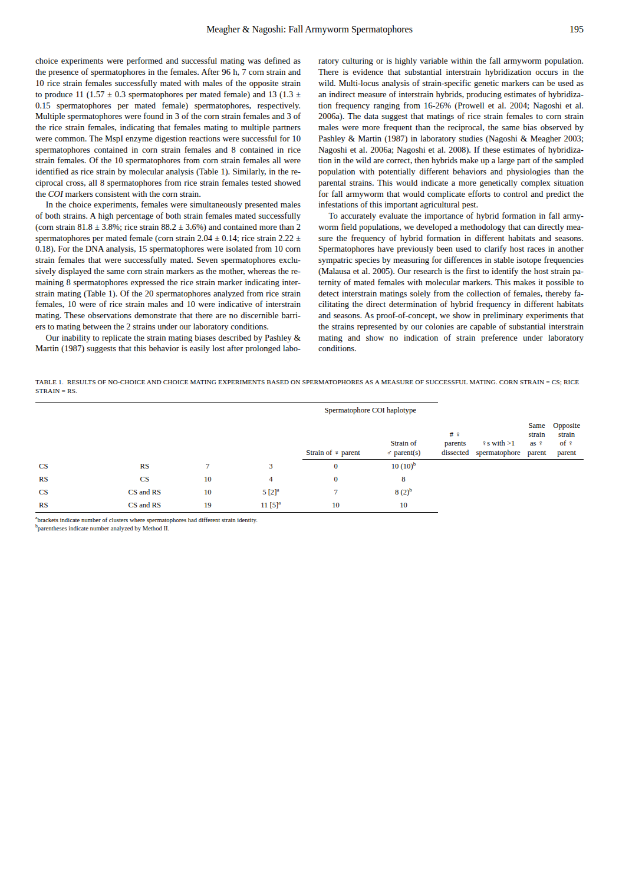Meagher & Nagoshi: Fall Armyworm Spermatophores 195
choice experiments were performed and successful mating was defined as the presence of spermatophores in the females. After 96 h, 7 corn strain and 10 rice strain females successfully mated with males of the opposite strain to produce 11 (1.57 ± 0.3 spermatophores per mated female) and 13 (1.3 ± 0.15 spermatophores per mated female) spermatophores, respectively. Multiple spermatophores were found in 3 of the corn strain females and 3 of the rice strain females, indicating that females mating to multiple partners were common. The MspI enzyme digestion reactions were successful for 10 spermatophores contained in corn strain females and 8 contained in rice strain females. Of the 10 spermatophores from corn strain females all were identified as rice strain by molecular analysis (Table 1). Similarly, in the reciprocal cross, all 8 spermatophores from rice strain females tested showed the COI markers consistent with the corn strain.
In the choice experiments, females were simultaneously presented males of both strains. A high percentage of both strain females mated successfully (corn strain 81.8 ± 3.8%; rice strain 88.2 ± 3.6%) and contained more than 2 spermatophores per mated female (corn strain 2.04 ± 0.14; rice strain 2.22 ± 0.18). For the DNA analysis, 15 spermatophores were isolated from 10 corn strain females that were successfully mated. Seven spermatophores exclusively displayed the same corn strain markers as the mother, whereas the remaining 8 spermatophores expressed the rice strain marker indicating interstrain mating (Table 1). Of the 20 spermatophores analyzed from rice strain females, 10 were of rice strain males and 10 were indicative of interstrain mating. These observations demonstrate that there are no discernible barriers to mating between the 2 strains under our laboratory conditions.
Our inability to replicate the strain mating biases described by Pashley & Martin (1987) suggests that this behavior is easily lost after prolonged laboratory culturing or is highly variable within the fall armyworm population. There is evidence that substantial interstrain hybridization occurs in the wild. Multi-locus analysis of strain-specific genetic markers can be used as an indirect measure of interstrain hybrids, producing estimates of hybridization frequency ranging from 16-26% (Prowell et al. 2004; Nagoshi et al. 2006a). The data suggest that matings of rice strain females to corn strain males were more frequent than the reciprocal, the same bias observed by Pashley & Martin (1987) in laboratory studies (Nagoshi & Meagher 2003; Nagoshi et al. 2006a; Nagoshi et al. 2008). If these estimates of hybridization in the wild are correct, then hybrids make up a large part of the sampled population with potentially different behaviors and physiologies than the parental strains. This would indicate a more genetically complex situation for fall armyworm that would complicate efforts to control and predict the infestations of this important agricultural pest.
To accurately evaluate the importance of hybrid formation in fall armyworm field populations, we developed a methodology that can directly measure the frequency of hybrid formation in different habitats and seasons. Spermatophores have previously been used to clarify host races in another sympatric species by measuring for differences in stable isotope frequencies (Malausa et al. 2005). Our research is the first to identify the host strain paternity of mated females with molecular markers. This makes it possible to detect interstrain matings solely from the collection of females, thereby facilitating the direct determination of hybrid frequency in different habitats and seasons. As proof-of-concept, we show in preliminary experiments that the strains represented by our colonies are capable of substantial interstrain mating and show no indication of strain preference under laboratory conditions.
Table 1. Results of no-choice and choice mating experiments based on spermatophores as a measure of successful mating. Corn Strain = CS; Rice Strain = RS.
| | | | | Spermatophore COI haplotype |
| --- | --- | --- | --- | --- |
| Strain of ♀ parent | Strain of ♂ parent(s) | # ♀ parents dissected | ♀s with >1 spermatophore | Same strain as ♀ parent | Opposite strain of ♀ parent |
| CS | RS | 7 | 3 | 0 | 10 (10) b |
| RS | CS | 10 | 4 | 0 | 8 |
| CS | CS and RS | 10 | 5 [2] a | 7 | 8 (2) b |
| RS | CS and RS | 19 | 11 [5] a | 10 | 10 |
abrackets indicate number of clusters where spermatophores had different strain identity.
bparentheses indicate number analyzed by Method II.